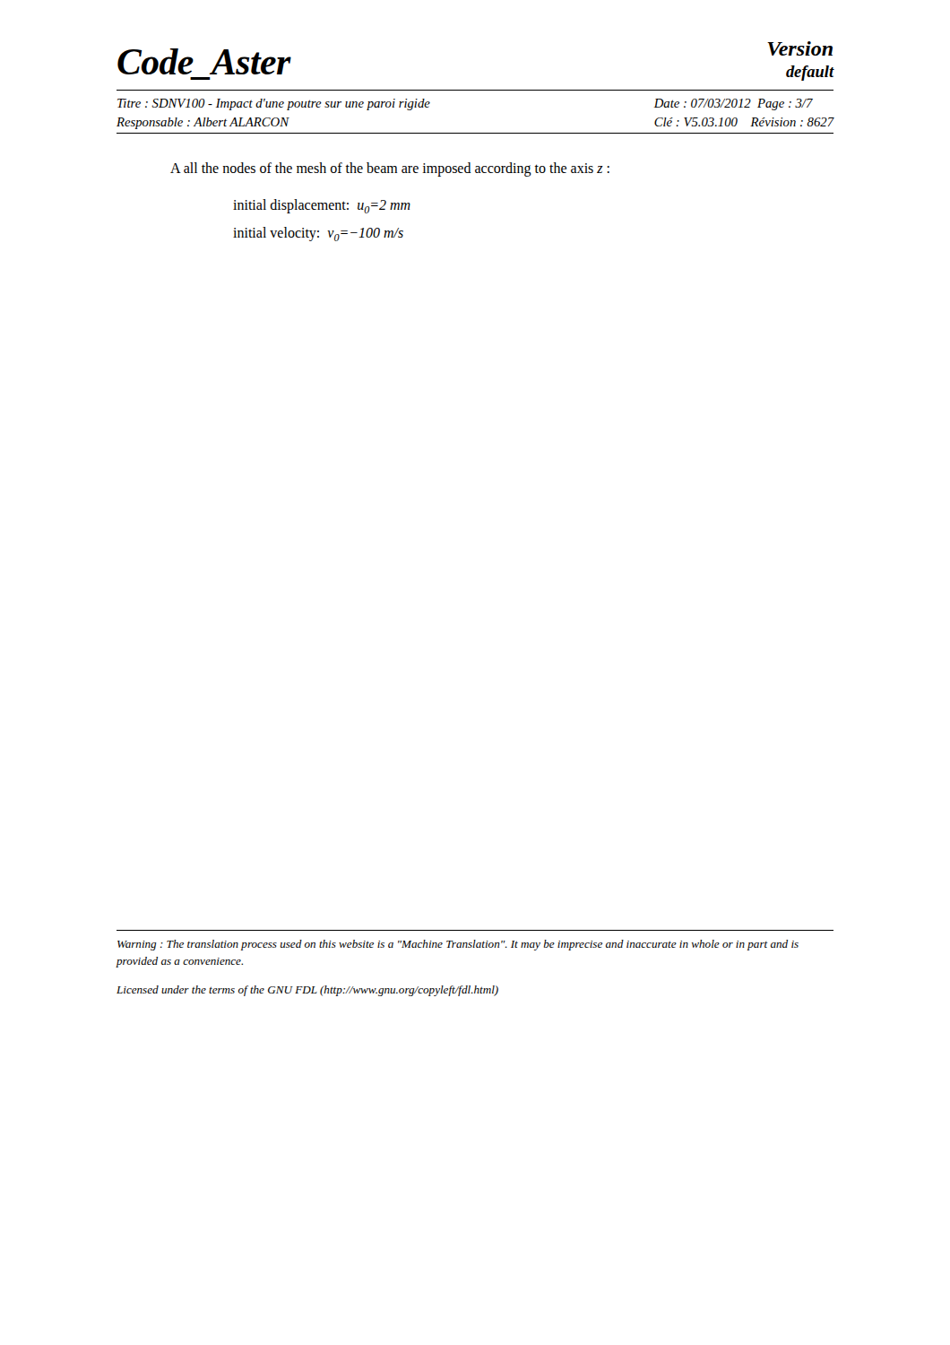Code_Aster
Version
default
Titre : SDNV100 - Impact d'une poutre sur une paroi rigide Responsable : Albert ALARCON
Date : 07/03/2012 Page : 3/7 Clé : V5.03.100 Révision : 8627
A all the nodes of the mesh of the beam are imposed according to the axis z :
initial displacement: u 0=2 mm
initial velocity: v 0=−100 m/s
Warning : The translation process used on this website is a "Machine Translation". It may be imprecise and inaccurate in whole or in part and is provided as a convenience.
Licensed under the terms of the GNU FDL (http://www.gnu.org/copyleft/fdl.html)